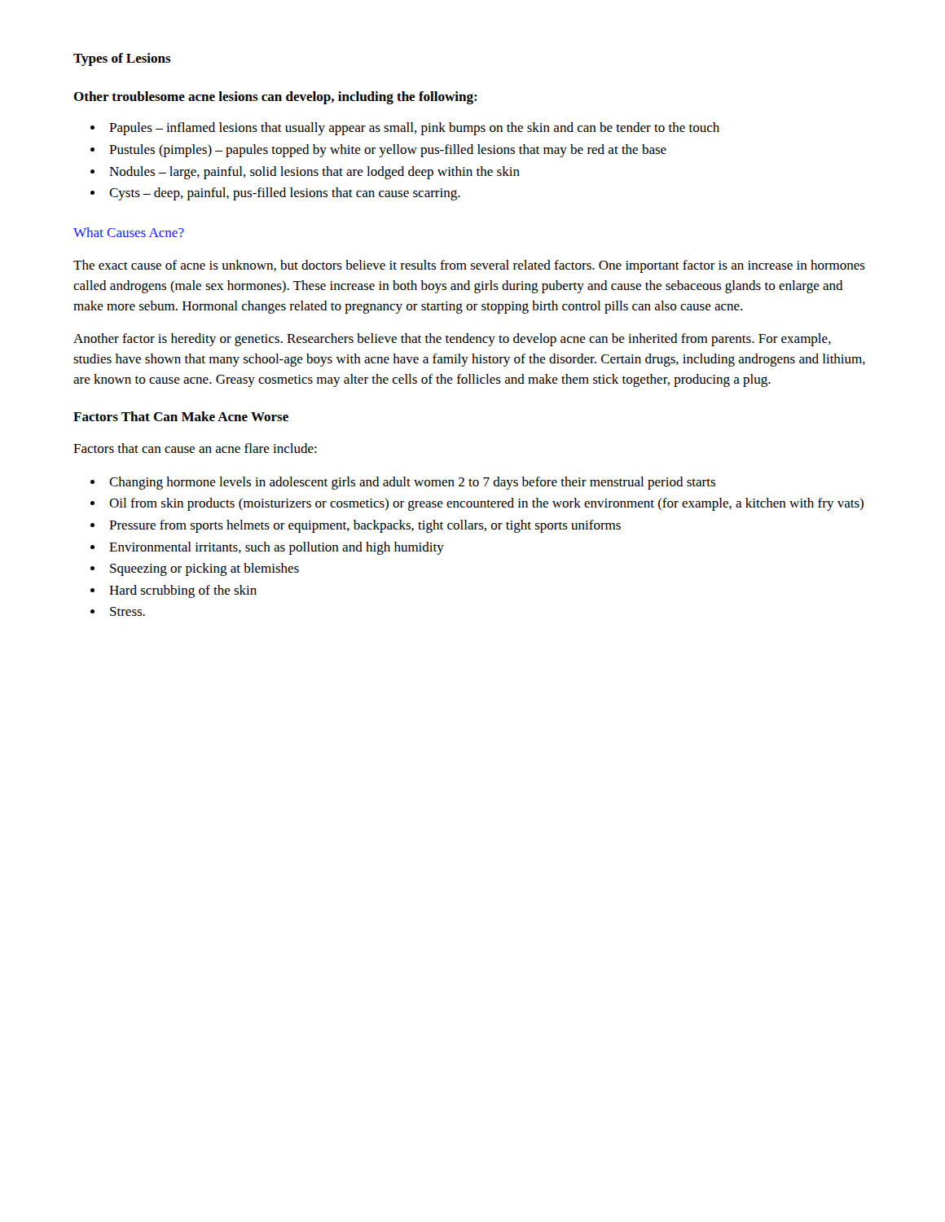Types of Lesions
Other troublesome acne lesions can develop, including the following:
Papules – inflamed lesions that usually appear as small, pink bumps on the skin and can be tender to the touch
Pustules (pimples) – papules topped by white or yellow pus-filled lesions that may be red at the base
Nodules – large, painful, solid lesions that are lodged deep within the skin
Cysts – deep, painful, pus-filled lesions that can cause scarring.
What Causes Acne?
The exact cause of acne is unknown, but doctors believe it results from several related factors. One important factor is an increase in hormones called androgens (male sex hormones). These increase in both boys and girls during puberty and cause the sebaceous glands to enlarge and make more sebum. Hormonal changes related to pregnancy or starting or stopping birth control pills can also cause acne.
Another factor is heredity or genetics. Researchers believe that the tendency to develop acne can be inherited from parents. For example, studies have shown that many school-age boys with acne have a family history of the disorder. Certain drugs, including androgens and lithium, are known to cause acne. Greasy cosmetics may alter the cells of the follicles and make them stick together, producing a plug.
Factors That Can Make Acne Worse
Factors that can cause an acne flare include:
Changing hormone levels in adolescent girls and adult women 2 to 7 days before their menstrual period starts
Oil from skin products (moisturizers or cosmetics) or grease encountered in the work environment (for example, a kitchen with fry vats)
Pressure from sports helmets or equipment, backpacks, tight collars, or tight sports uniforms
Environmental irritants, such as pollution and high humidity
Squeezing or picking at blemishes
Hard scrubbing of the skin
Stress.